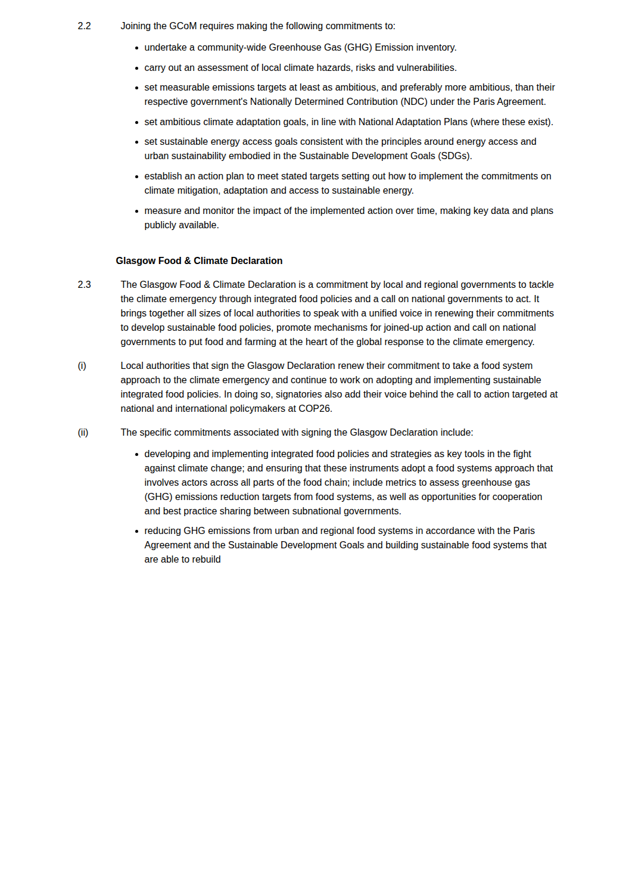2.2
Joining the GCoM requires making the following commitments to:
undertake a community-wide Greenhouse Gas (GHG) Emission inventory.
carry out an assessment of local climate hazards, risks and vulnerabilities.
set measurable emissions targets at least as ambitious, and preferably more ambitious, than their respective government's Nationally Determined Contribution (NDC) under the Paris Agreement.
set ambitious climate adaptation goals, in line with National Adaptation Plans (where these exist).
set sustainable energy access goals consistent with the principles around energy access and urban sustainability embodied in the Sustainable Development Goals (SDGs).
establish an action plan to meet stated targets setting out how to implement the commitments on climate mitigation, adaptation and access to sustainable energy.
measure and monitor the impact of the implemented action over time, making key data and plans publicly available.
Glasgow Food & Climate Declaration
2.3
The Glasgow Food & Climate Declaration is a commitment by local and regional governments to tackle the climate emergency through integrated food policies and a call on national governments to act. It brings together all sizes of local authorities to speak with a unified voice in renewing their commitments to develop sustainable food policies, promote mechanisms for joined-up action and call on national governments to put food and farming at the heart of the global response to the climate emergency.
(i)
Local authorities that sign the Glasgow Declaration renew their commitment to take a food system approach to the climate emergency and continue to work on adopting and implementing sustainable integrated food policies. In doing so, signatories also add their voice behind the call to action targeted at national and international policymakers at COP26.
(ii)
The specific commitments associated with signing the Glasgow Declaration include:
developing and implementing integrated food policies and strategies as key tools in the fight against climate change; and ensuring that these instruments adopt a food systems approach that involves actors across all parts of the food chain; include metrics to assess greenhouse gas (GHG) emissions reduction targets from food systems, as well as opportunities for cooperation and best practice sharing between subnational governments.
reducing GHG emissions from urban and regional food systems in accordance with the Paris Agreement and the Sustainable Development Goals and building sustainable food systems that are able to rebuild